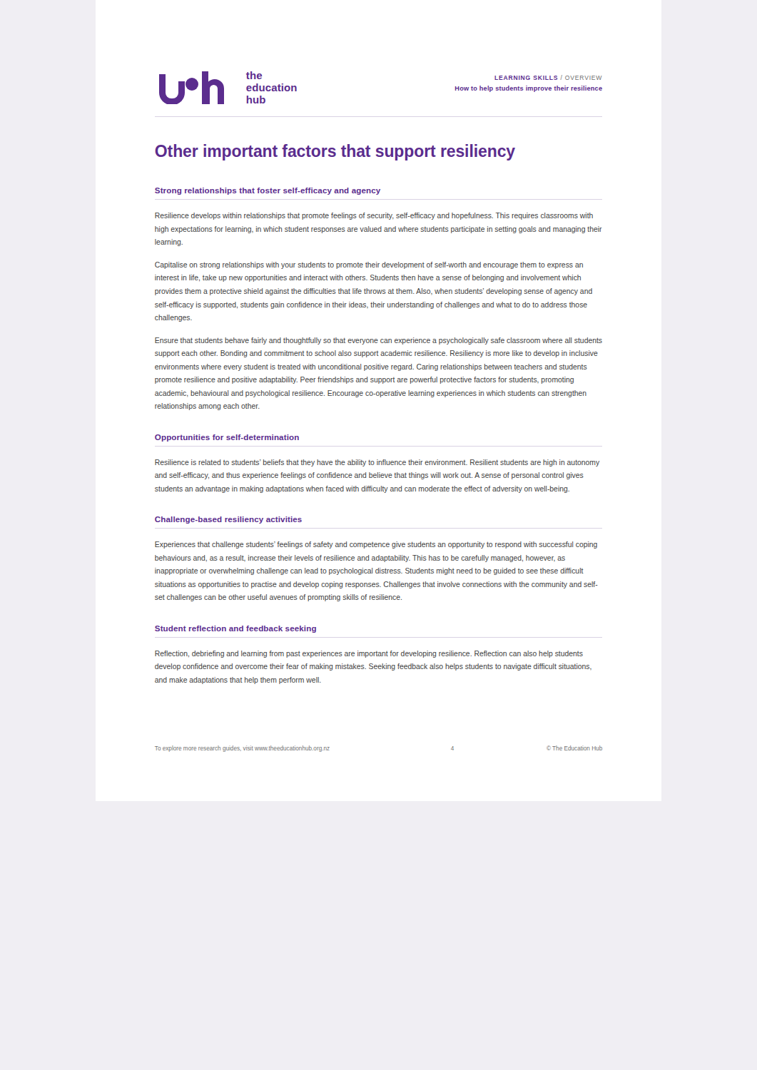the
education
hub
LEARNING SKILLS / OVERVIEW
How to help students improve their resilience
Other important factors that support resiliency
Strong relationships that foster self-efficacy and agency
Resilience develops within relationships that promote feelings of security, self-efficacy and hopefulness. This requires classrooms with high expectations for learning, in which student responses are valued and where students participate in setting goals and managing their learning.
Capitalise on strong relationships with your students to promote their development of self-worth and encourage them to express an interest in life, take up new opportunities and interact with others. Students then have a sense of belonging and involvement which provides them a protective shield against the difficulties that life throws at them. Also, when students’ developing sense of agency and self-efficacy is supported, students gain confidence in their ideas, their understanding of challenges and what to do to address those challenges.
Ensure that students behave fairly and thoughtfully so that everyone can experience a psychologically safe classroom where all students support each other. Bonding and commitment to school also support academic resilience. Resiliency is more like to develop in inclusive environments where every student is treated with unconditional positive regard. Caring relationships between teachers and students promote resilience and positive adaptability. Peer friendships and support are powerful protective factors for students, promoting academic, behavioural and psychological resilience. Encourage co-operative learning experiences in which students can strengthen relationships among each other.
Opportunities for self-determination
Resilience is related to students’ beliefs that they have the ability to influence their environment. Resilient students are high in autonomy and self-efficacy, and thus experience feelings of confidence and believe that things will work out. A sense of personal control gives students an advantage in making adaptations when faced with difficulty and can moderate the effect of adversity on well-being.
Challenge-based resiliency activities
Experiences that challenge students’ feelings of safety and competence give students an opportunity to respond with successful coping behaviours and, as a result, increase their levels of resilience and adaptability. This has to be carefully managed, however, as inappropriate or overwhelming challenge can lead to psychological distress. Students might need to be guided to see these difficult situations as opportunities to practise and develop coping responses. Challenges that involve connections with the community and self-set challenges can be other useful avenues of prompting skills of resilience.
Student reflection and feedback seeking
Reflection, debriefing and learning from past experiences are important for developing resilience. Reflection can also help students develop confidence and overcome their fear of making mistakes. Seeking feedback also helps students to navigate difficult situations, and make adaptations that help them perform well.
To explore more research guides, visit www.theeducationhub.org.nz
4
© The Education Hub